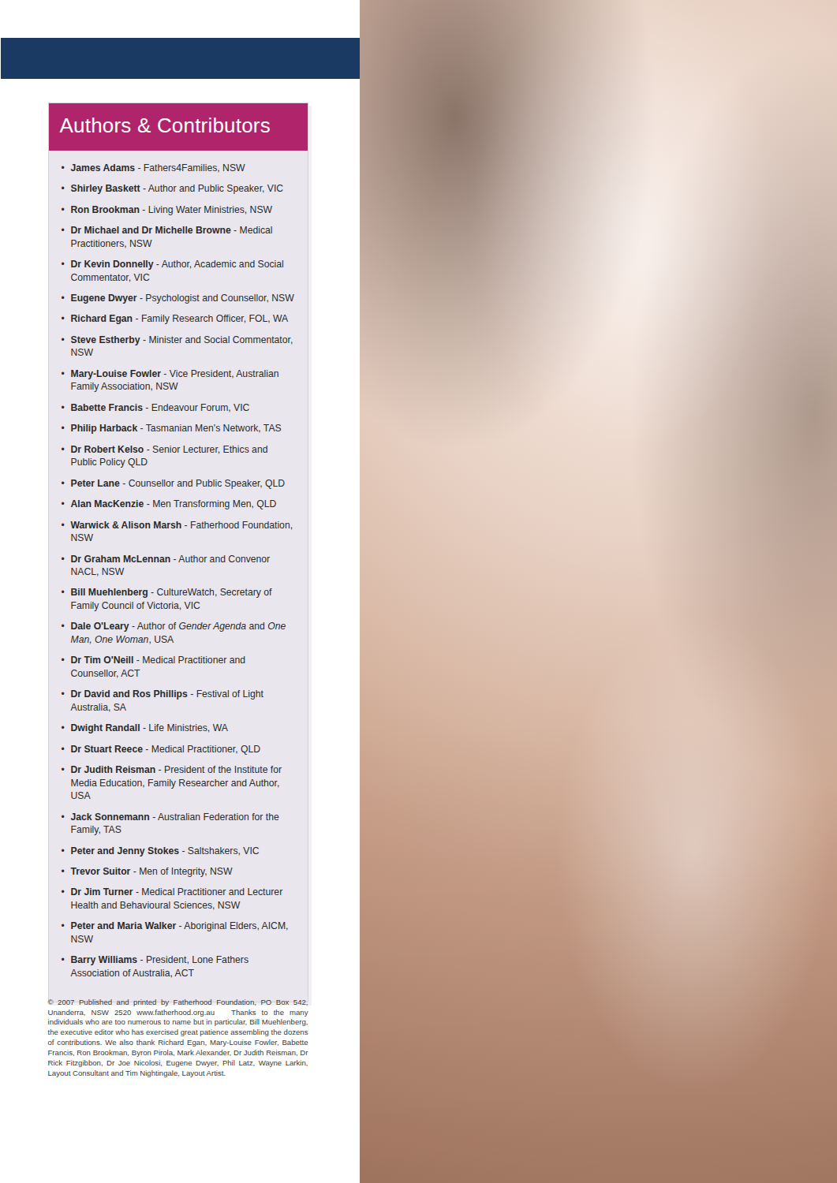Authors & Contributors
James Adams - Fathers4Families, NSW
Shirley Baskett - Author and Public Speaker, VIC
Ron Brookman - Living Water Ministries, NSW
Dr Michael and Dr Michelle Browne - Medical Practitioners, NSW
Dr Kevin Donnelly - Author, Academic and Social Commentator, VIC
Eugene Dwyer - Psychologist and Counsellor, NSW
Richard Egan - Family Research Officer, FOL, WA
Steve Estherby - Minister and Social Commentator, NSW
Mary-Louise Fowler - Vice President, Australian Family Association, NSW
Babette Francis - Endeavour Forum, VIC
Philip Harback - Tasmanian Men's Network, TAS
Dr Robert Kelso - Senior Lecturer, Ethics and Public Policy QLD
Peter Lane - Counsellor and Public Speaker, QLD
Alan MacKenzie - Men Transforming Men, QLD
Warwick & Alison Marsh - Fatherhood Foundation, NSW
Dr Graham McLennan - Author and Convenor NACL, NSW
Bill Muehlenberg - CultureWatch, Secretary of Family Council of Victoria, VIC
Dale O'Leary - Author of Gender Agenda and One Man, One Woman, USA
Dr Tim O'Neill - Medical Practitioner and Counsellor, ACT
Dr David and Ros Phillips - Festival of Light Australia, SA
Dwight Randall - Life Ministries, WA
Dr Stuart Reece - Medical Practitioner, QLD
Dr Judith Reisman - President of the Institute for Media Education, Family Researcher and Author, USA
Jack Sonnemann - Australian Federation for the Family, TAS
Peter and Jenny Stokes - Saltshakers, VIC
Trevor Suitor - Men of Integrity, NSW
Dr Jim Turner - Medical Practitioner and Lecturer Health and Behavioural Sciences, NSW
Peter and Maria Walker - Aboriginal Elders, AICM, NSW
Barry Williams - President, Lone Fathers Association of Australia, ACT
© 2007 Published and printed by Fatherhood Foundation, PO Box 542, Unanderra, NSW 2520 www.fatherhood.org.au Thanks to the many individuals who are too numerous to name but in particular, Bill Muehlenberg, the executive editor who has exercised great patience assembling the dozens of contributions. We also thank Richard Egan, Mary-Louise Fowler, Babette Francis, Ron Brookman, Byron Pirola, Mark Alexander, Dr Judith Reisman, Dr Rick Fitzgibbon, Dr Joe Nicolosi, Eugene Dwyer, Phil Latz, Wayne Larkin, Layout Consultant and Tim Nightingale, Layout Artist.